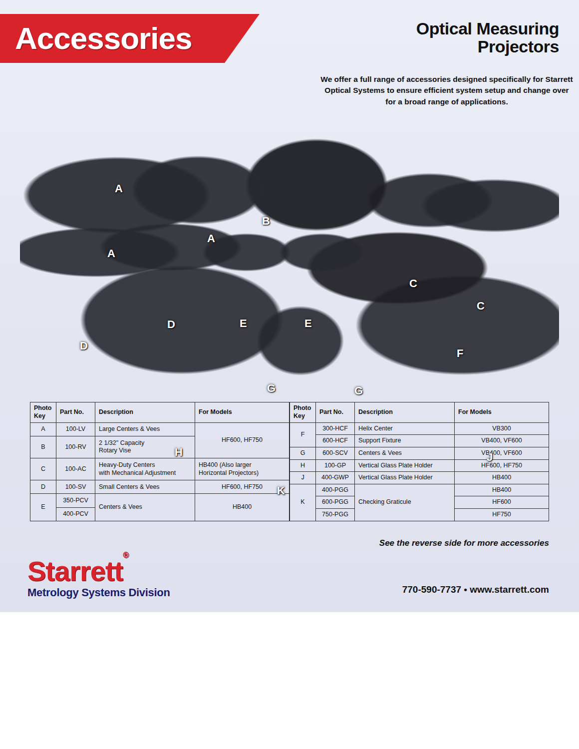Accessories
Optical Measuring
Projectors
We offer a full range of accessories designed specifically for Starrett Optical Systems to ensure efficient system setup and change over for a broad range of applications.
A A A B C C D D E E F G G H J K
| Photo Key | Part No. | Description | For Models |
| --- | --- | --- | --- |
| A | 100-LV | Large Centers & Vees | HF600, HF750 |
| B | 100-RV | 2 1/32" Capacity Rotary Vise |
| C | 100-AC | Heavy-Duty Centers with Mechanical Adjustment | HB400 (Also larger Horizontal Projectors) |
| D | 100-SV | Small Centers & Vees | HF600, HF750 |
| E | 350-PCV | Centers & Vees | HB400 |
| 400-PCV |
| Photo Key | Part No. | Description | For Models |
| --- | --- | --- | --- |
| F | 300-HCF | Helix Center | VB300 |
| 600-HCF | Support Fixture | VB400, VF600 |
| G | 600-SCV | Centers & Vees | VB400, VF600 |
| H | 100-GP | Vertical Glass Plate Holder | HF600, HF750 |
| J | 400-GWP | Vertical Glass Plate Holder | HB400 |
| K | 400-PGG | Checking Graticule | HB400 |
| 600-PGG | HF600 |
| 750-PGG | HF750 |
See the reverse side for more accessories
Starrett®
Metrology Systems Division
770-590-7737 • www.starrett.com